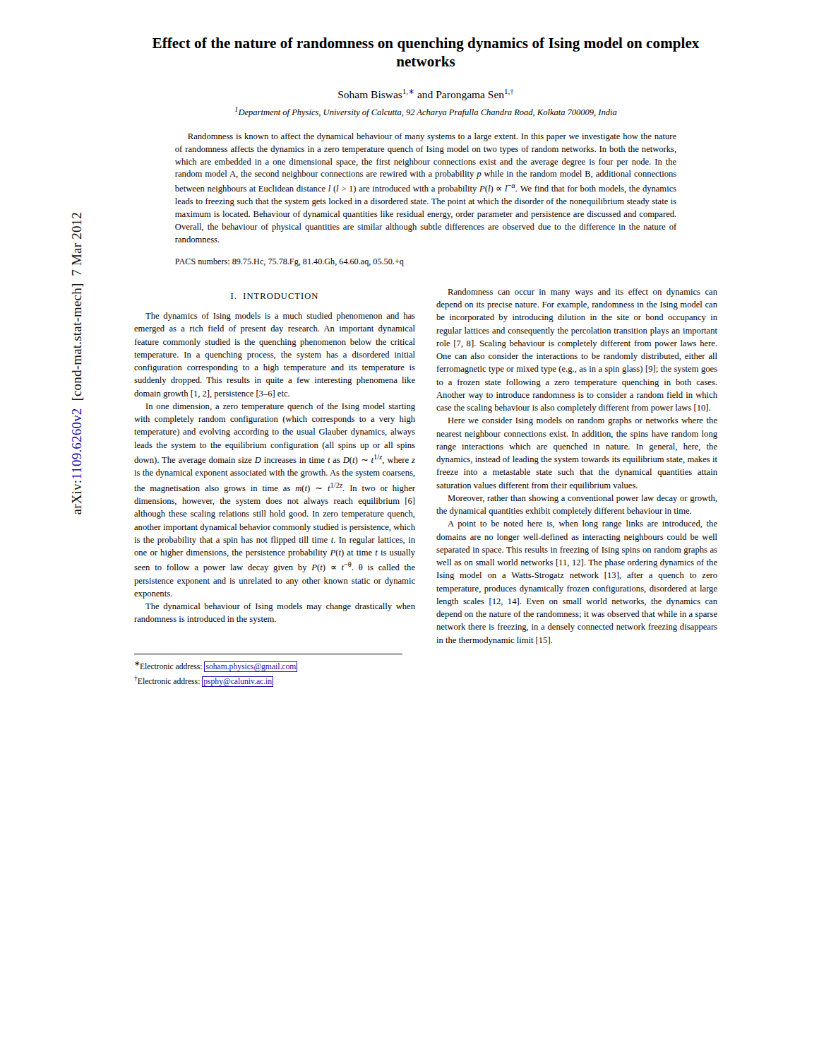arXiv:1109.6260v2 [cond-mat.stat-mech] 7 Mar 2012
Effect of the nature of randomness on quenching dynamics of Ising model on complex
networks
Soham Biswas1,∗ and Parongama Sen1,†
1Department of Physics, University of Calcutta, 92 Acharya Prafulla Chandra Road, Kolkata 700009, India
Randomness is known to affect the dynamical behaviour of many systems to a large extent. In this paper we investigate how the nature of randomness affects the dynamics in a zero temperature quench of Ising model on two types of random networks. In both the networks, which are embedded in a one dimensional space, the first neighbour connections exist and the average degree is four per node. In the random model A, the second neighbour connections are rewired with a probability p while in the random model B, additional connections between neighbours at Euclidean distance l (l > 1) are introduced with a probability P(l) ∝ l−α. We find that for both models, the dynamics leads to freezing such that the system gets locked in a disordered state. The point at which the disorder of the nonequilibrium steady state is maximum is located. Behaviour of dynamical quantities like residual energy, order parameter and persistence are discussed and compared. Overall, the behaviour of physical quantities are similar although subtle differences are observed due to the difference in the nature of randomness.
PACS numbers: 89.75.Hc, 75.78.Fg, 81.40.Gh, 64.60.aq, 05.50.+q
I. Introduction
The dynamics of Ising models is a much studied phenomenon and has emerged as a rich field of present day research. An important dynamical feature commonly studied is the quenching phenomenon below the critical temperature. In a quenching process, the system has a disordered initial configuration corresponding to a high temperature and its temperature is suddenly dropped. This results in quite a few interesting phenomena like domain growth [1, 2], persistence [3–6] etc.
In one dimension, a zero temperature quench of the Ising model starting with completely random configuration (which corresponds to a very high temperature) and evolving according to the usual Glauber dynamics, always leads the system to the equilibrium configuration (all spins up or all spins down). The average domain size D increases in time t as D(t) ∼ t1/z, where z is the dynamical exponent associated with the growth. As the system coarsens, the magnetisation also grows in time as m(t) ∼ t1/2z. In two or higher dimensions, however, the system does not always reach equilibrium [6] although these scaling relations still hold good. In zero temperature quench, another important dynamical behavior commonly studied is persistence, which is the probability that a spin has not flipped till time t. In regular lattices, in one or higher dimensions, the persistence probability P(t) at time t is usually seen to follow a power law decay given by P(t) ∝ t−θ. θ is called the persistence exponent and is unrelated to any other known static or dynamic exponents.
The dynamical behaviour of Ising models may change drastically when randomness is introduced in the system.
Randomness can occur in many ways and its effect on dynamics can depend on its precise nature. For example, randomness in the Ising model can be incorporated by introducing dilution in the site or bond occupancy in regular lattices and consequently the percolation transition plays an important role [7, 8]. Scaling behaviour is completely different from power laws here. One can also consider the interactions to be randomly distributed, either all ferromagnetic type or mixed type (e.g., as in a spin glass) [9]; the system goes to a frozen state following a zero temperature quenching in both cases. Another way to introduce randomness is to consider a random field in which case the scaling behaviour is also completely different from power laws [10].
Here we consider Ising models on random graphs or networks where the nearest neighbour connections exist. In addition, the spins have random long range interactions which are quenched in nature. In general, here, the dynamics, instead of leading the system towards its equilibrium state, makes it freeze into a metastable state such that the dynamical quantities attain saturation values different from their equilibrium values.
Moreover, rather than showing a conventional power law decay or growth, the dynamical quantities exhibit completely different behaviour in time.
A point to be noted here is, when long range links are introduced, the domains are no longer well-defined as interacting neighbours could be well separated in space. This results in freezing of Ising spins on random graphs as well as on small world networks [11, 12]. The phase ordering dynamics of the Ising model on a Watts-Strogatz network [13], after a quench to zero temperature, produces dynamically frozen configurations, disordered at large length scales [12, 14]. Even on small world networks, the dynamics can depend on the nature of the randomness; it was observed that while in a sparse network there is freezing, in a densely connected network freezing disappears in the thermodynamic limit [15].
∗Electronic address: soham.physics@gmail.com
†Electronic address: psphy@caluniv.ac.in